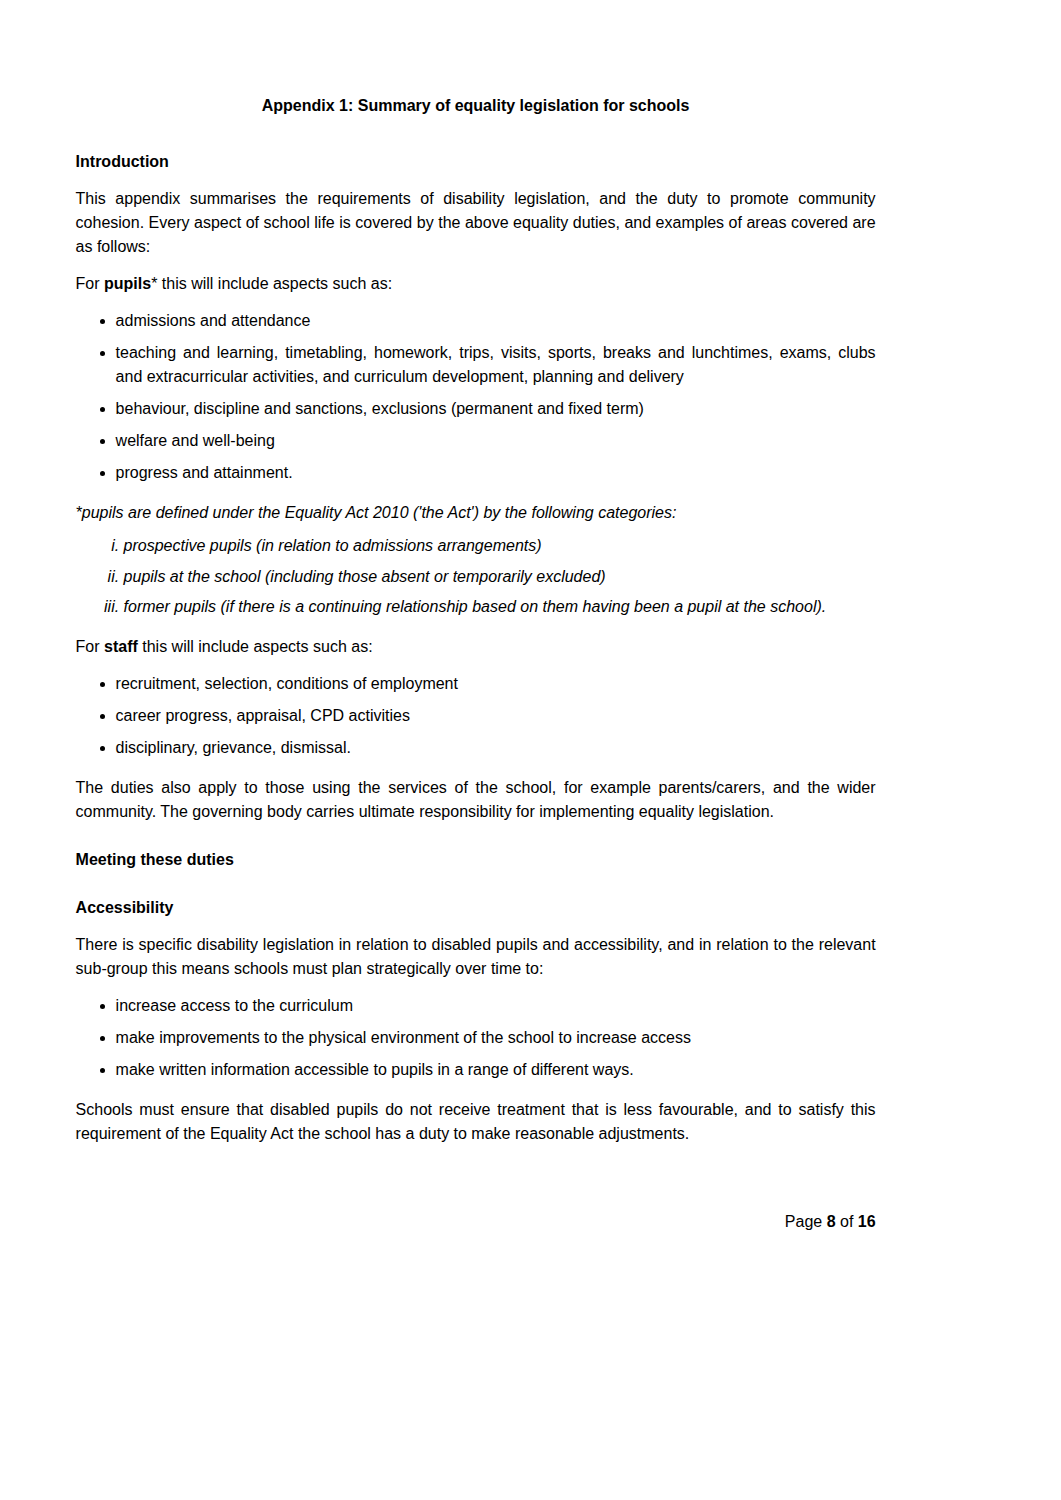Appendix 1: Summary of equality legislation for schools
Introduction
This appendix summarises the requirements of disability legislation, and the duty to promote community cohesion. Every aspect of school life is covered by the above equality duties, and examples of areas covered are as follows:
For pupils* this will include aspects such as:
admissions and attendance
teaching and learning, timetabling, homework, trips, visits, sports, breaks and lunchtimes, exams, clubs and extracurricular activities, and curriculum development, planning and delivery
behaviour, discipline and sanctions, exclusions (permanent and fixed term)
welfare and well-being
progress and attainment.
*pupils are defined under the Equality Act 2010 ('the Act') by the following categories:
prospective pupils (in relation to admissions arrangements)
pupils at the school (including those absent or temporarily excluded)
former pupils (if there is a continuing relationship based on them having been a pupil at the school).
For staff this will include aspects such as:
recruitment, selection, conditions of employment
career progress, appraisal, CPD activities
disciplinary, grievance, dismissal.
The duties also apply to those using the services of the school, for example parents/carers, and the wider community. The governing body carries ultimate responsibility for implementing equality legislation.
Meeting these duties
Accessibility
There is specific disability legislation in relation to disabled pupils and accessibility, and in relation to the relevant sub-group this means schools must plan strategically over time to:
increase access to the curriculum
make improvements to the physical environment of the school to increase access
make written information accessible to pupils in a range of different ways.
Schools must ensure that disabled pupils do not receive treatment that is less favourable, and to satisfy this requirement of the Equality Act the school has a duty to make reasonable adjustments.
Page 8 of 16